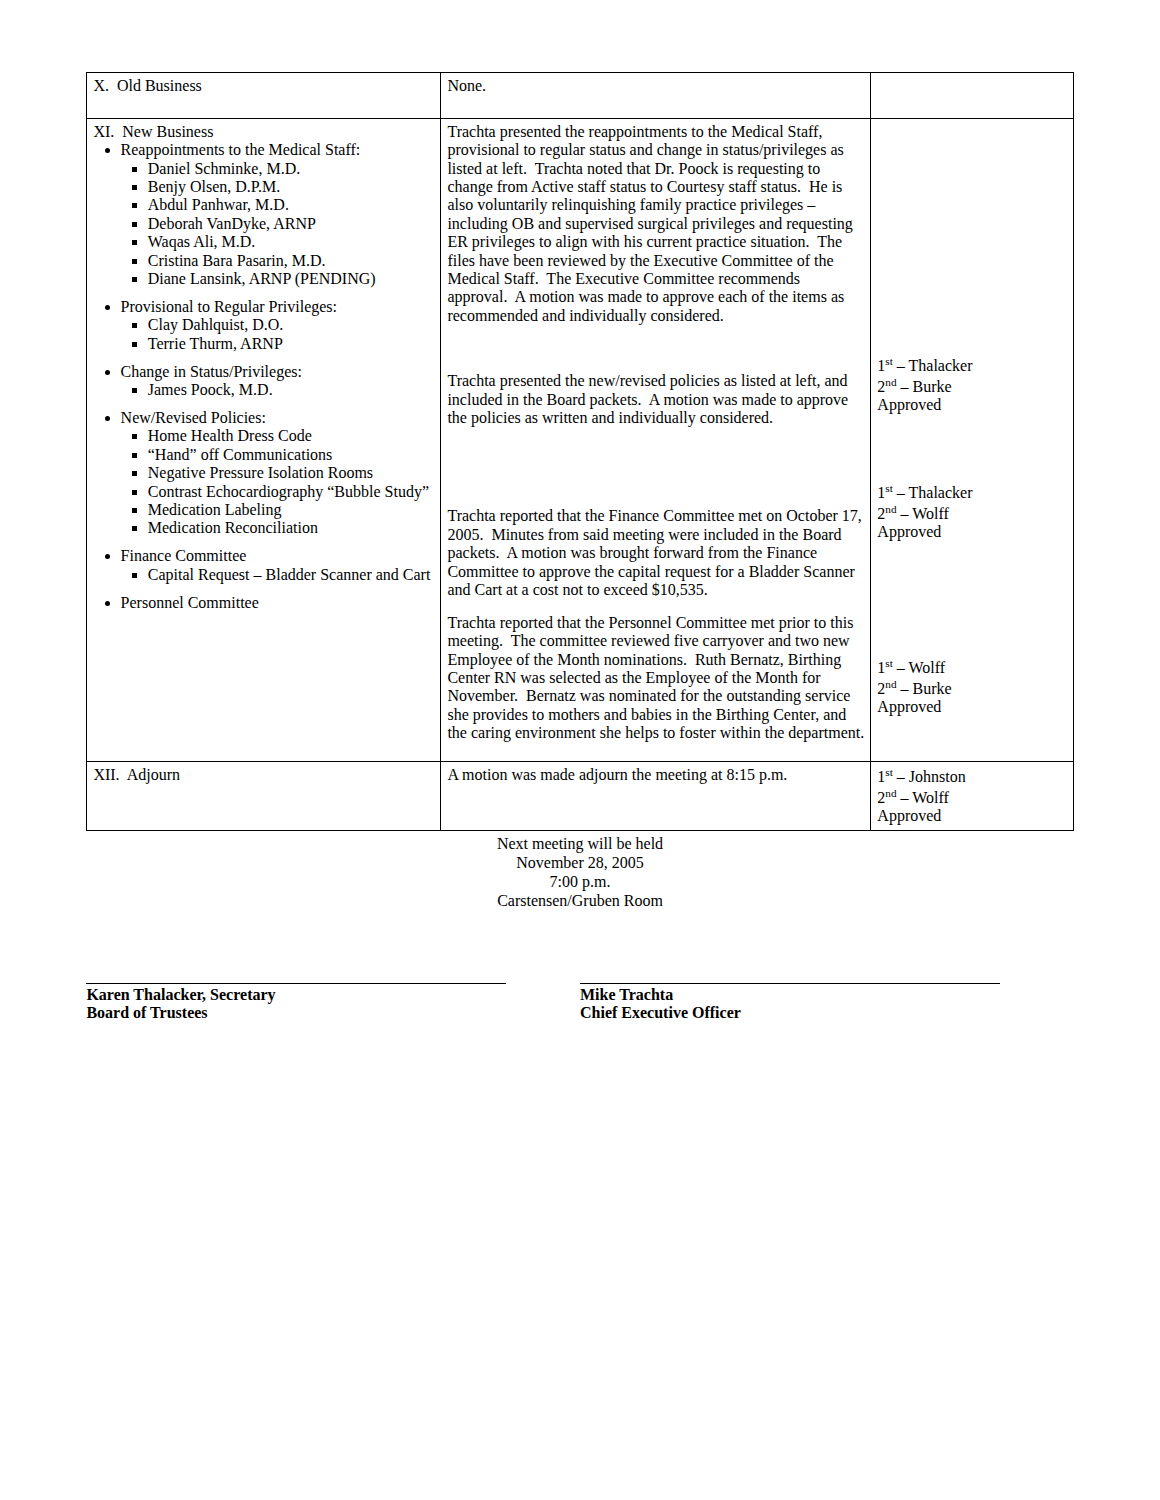| X. Old Business | None. | |
| XI. New Business Reappointments to the Medical Staff: Daniel Schminke, M.D. Benjy Olsen, D.P.M. Abdul Panhwar, M.D. Deborah VanDyke, ARNP Waqas Ali, M.D. Cristina Bara Pasarin, M.D. Diane Lansink, ARNP (PENDING) Provisional to Regular Privileges: Clay Dahlquist, D.O. Terrie Thurm, ARNP Change in Status/Privileges: James Poock, M.D. New/Revised Policies: Home Health Dress Code “Hand” off Communications Negative Pressure Isolation Rooms Contrast Echocardiography “Bubble Study” Medication Labeling Medication Reconciliation Finance Committee Capital Request – Bladder Scanner and Cart Personnel Committee | Trachta presented the reappointments to the Medical Staff, provisional to regular status and change in status/privileges as listed at left. Trachta noted that Dr. Poock is requesting to change from Active staff status to Courtesy staff status. He is also voluntarily relinquishing family practice privileges – including OB and supervised surgical privileges and requesting ER privileges to align with his current practice situation. The files have been reviewed by the Executive Committee of the Medical Staff. The Executive Committee recommends approval. A motion was made to approve each of the items as recommended and individually considered. Trachta presented the new/revised policies as listed at left, and included in the Board packets. A motion was made to approve the policies as written and individually considered. Trachta reported that the Finance Committee met on October 17, 2005. Minutes from said meeting were included in the Board packets. A motion was brought forward from the Finance Committee to approve the capital request for a Bladder Scanner and Cart at a cost not to exceed $10,535. Trachta reported that the Personnel Committee met prior to this meeting. The committee reviewed five carryover and two new Employee of the Month nominations. Ruth Bernatz, Birthing Center RN was selected as the Employee of the Month for November. Bernatz was nominated for the outstanding service she provides to mothers and babies in the Birthing Center, and the caring environment she helps to foster within the department. | 1 st – Thalacker 2 nd – Burke Approved 1 st – Thalacker 2 nd – Wolff Approved 1 st – Wolff 2 nd – Burke Approved |
| XII. Adjourn | A motion was made adjourn the meeting at 8:15 p.m. | 1 st – Johnston 2 nd – Wolff Approved |
Next meeting will be held
November 28, 2005
7:00 p.m.
Carstensen/Gruben Room
| Karen Thalacker, Secretary Board of Trustees | Mike Trachta Chief Executive Officer |